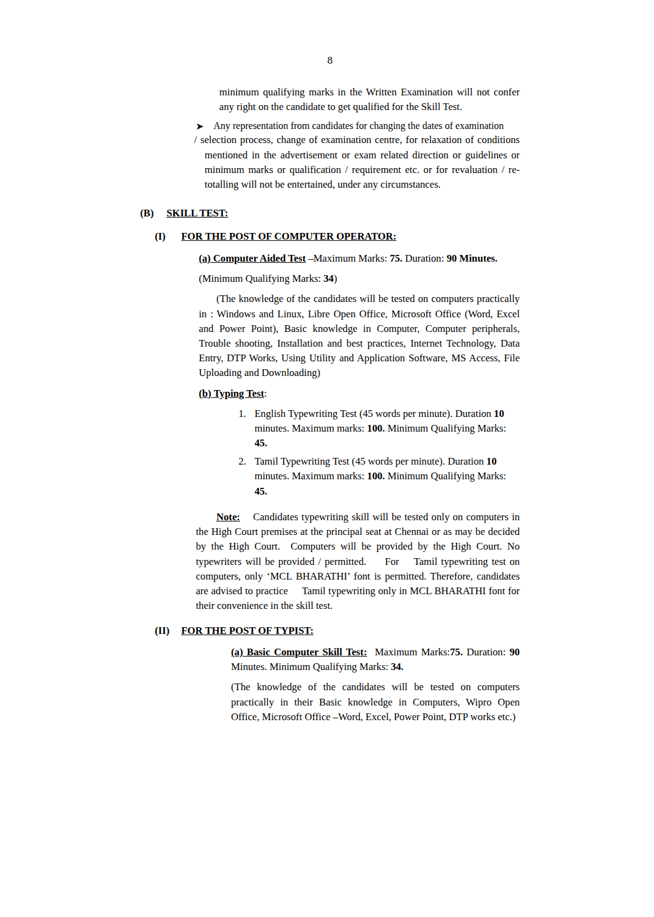8
minimum qualifying marks in the Written Examination will not confer any right on the candidate to get qualified for the Skill Test.
➤
Any representation from candidates for changing the dates of examination
/ selection process, change of examination centre, for relaxation of conditions mentioned in the advertisement or exam related direction or guidelines or minimum marks or qualification / requirement etc. or for revaluation / re-totalling will not be entertained, under any circumstances.
(B) Skill Test:
(i) For the post of Computer Operator:
(a) Computer Aided Test –Maximum Marks: 75. Duration: 90 Minutes.
(Minimum Qualifying Marks: 34)
(The knowledge of the candidates will be tested on computers practically in : Windows and Linux, Libre Open Office, Microsoft Office (Word, Excel and Power Point), Basic knowledge in Computer, Computer peripherals, Trouble shooting, Installation and best practices, Internet Technology, Data Entry, DTP Works, Using Utility and Application Software, MS Access, File Uploading and Downloading)
(b) Typing Test:
English Typewriting Test (45 words per minute). Duration 10 minutes. Maximum marks: 100. Minimum Qualifying Marks: 45.
Tamil Typewriting Test (45 words per minute). Duration 10 minutes. Maximum marks: 100. Minimum Qualifying Marks: 45.
Note: Candidates typewriting skill will be tested only on computers in the High Court premises at the principal seat at Chennai or as may be decided by the High Court. Computers will be provided by the High Court. No typewriters will be provided / permitted. For Tamil typewriting test on computers, only ‘MCL BHARATHI’ font is permitted. Therefore, candidates are advised to practice Tamil typewriting only in MCL BHARATHI font for their convenience in the skill test.
(ii) For the post of Typist:
(a) Basic Computer Skill Test: Maximum Marks:75. Duration: 90 Minutes. Minimum Qualifying Marks: 34.
(The knowledge of the candidates will be tested on computers practically in their Basic knowledge in Computers, Wipro Open Office, Microsoft Office –Word, Excel, Power Point, DTP works etc.)